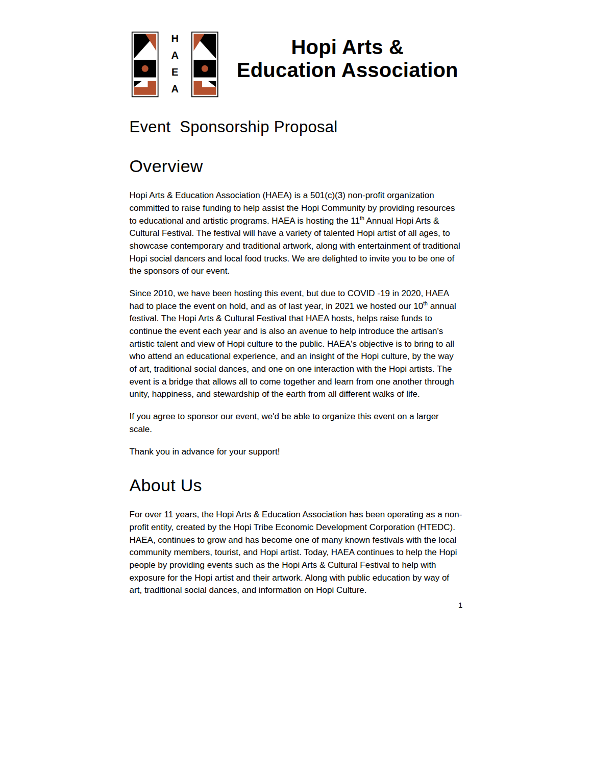Hopi Arts & Education Association logo with stylized Hopi motifs and the letters H A E A H A E A
Hopi Arts &Education Association
Event Sponsorship Proposal
Overview
Hopi Arts & Education Association (HAEA) is a 501(c)(3) non-profit organization committed to raise funding to help assist the Hopi Community by providing resources to educational and artistic programs. HAEA is hosting the 11th Annual Hopi Arts & Cultural Festival. The festival will have a variety of talented Hopi artist of all ages, to showcase contemporary and traditional artwork, along with entertainment of traditional Hopi social dancers and local food trucks. We are delighted to invite you to be one of the sponsors of our event.
Since 2010, we have been hosting this event, but due to COVID -19 in 2020, HAEA had to place the event on hold, and as of last year, in 2021 we hosted our 10th annual festival. The Hopi Arts & Cultural Festival that HAEA hosts, helps raise funds to continue the event each year and is also an avenue to help introduce the artisan's artistic talent and view of Hopi culture to the public. HAEA's objective is to bring to all who attend an educational experience, and an insight of the Hopi culture, by the way of art, traditional social dances, and one on one interaction with the Hopi artists. The event is a bridge that allows all to come together and learn from one another through unity, happiness, and stewardship of the earth from all different walks of life.
If you agree to sponsor our event, we'd be able to organize this event on a larger scale.
Thank you in advance for your support!
About Us
For over 11 years, the Hopi Arts & Education Association has been operating as a non-profit entity, created by the Hopi Tribe Economic Development Corporation (HTEDC). HAEA, continues to grow and has become one of many known festivals with the local community members, tourist, and Hopi artist. Today, HAEA continues to help the Hopi people by providing events such as the Hopi Arts & Cultural Festival to help with exposure for the Hopi artist and their artwork. Along with public education by way of art, traditional social dances, and information on Hopi Culture.
1